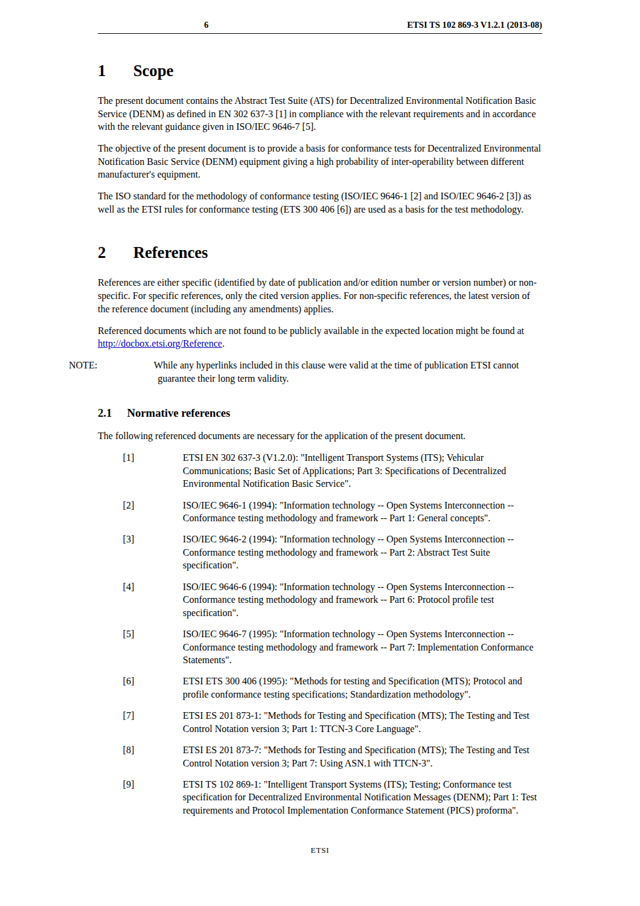6 ETSI TS 102 869-3 V1.2.1 (2013-08)
1 Scope
The present document contains the Abstract Test Suite (ATS) for Decentralized Environmental Notification Basic Service (DENM) as defined in EN 302 637-3 [1] in compliance with the relevant requirements and in accordance with the relevant guidance given in ISO/IEC 9646-7 [5].
The objective of the present document is to provide a basis for conformance tests for Decentralized Environmental Notification Basic Service (DENM) equipment giving a high probability of inter-operability between different manufacturer's equipment.
The ISO standard for the methodology of conformance testing (ISO/IEC 9646-1 [2] and ISO/IEC 9646-2 [3]) as well as the ETSI rules for conformance testing (ETS 300 406 [6]) are used as a basis for the test methodology.
2 References
References are either specific (identified by date of publication and/or edition number or version number) or non-specific. For specific references, only the cited version applies. For non-specific references, the latest version of the reference document (including any amendments) applies.
Referenced documents which are not found to be publicly available in the expected location might be found at http://docbox.etsi.org/Reference.
NOTE: While any hyperlinks included in this clause were valid at the time of publication ETSI cannot guarantee their long term validity.
2.1 Normative references
The following referenced documents are necessary for the application of the present document.
[1]
ETSI EN 302 637-3 (V1.2.0): "Intelligent Transport Systems (ITS); Vehicular Communications; Basic Set of Applications; Part 3: Specifications of Decentralized Environmental Notification Basic Service".
[2]
ISO/IEC 9646-1 (1994): "Information technology -- Open Systems Interconnection -- Conformance testing methodology and framework -- Part 1: General concepts".
[3]
ISO/IEC 9646-2 (1994): "Information technology -- Open Systems Interconnection -- Conformance testing methodology and framework -- Part 2: Abstract Test Suite specification".
[4]
ISO/IEC 9646-6 (1994): "Information technology -- Open Systems Interconnection -- Conformance testing methodology and framework -- Part 6: Protocol profile test specification".
[5]
ISO/IEC 9646-7 (1995): "Information technology -- Open Systems Interconnection -- Conformance testing methodology and framework -- Part 7: Implementation Conformance Statements".
[6]
ETSI ETS 300 406 (1995): "Methods for testing and Specification (MTS); Protocol and profile conformance testing specifications; Standardization methodology".
[7]
ETSI ES 201 873-1: "Methods for Testing and Specification (MTS); The Testing and Test Control Notation version 3; Part 1: TTCN-3 Core Language".
[8]
ETSI ES 201 873-7: "Methods for Testing and Specification (MTS); The Testing and Test Control Notation version 3; Part 7: Using ASN.1 with TTCN-3".
[9]
ETSI TS 102 869-1: "Intelligent Transport Systems (ITS); Testing; Conformance test specification for Decentralized Environmental Notification Messages (DENM); Part 1: Test requirements and Protocol Implementation Conformance Statement (PICS) proforma".
ETSI